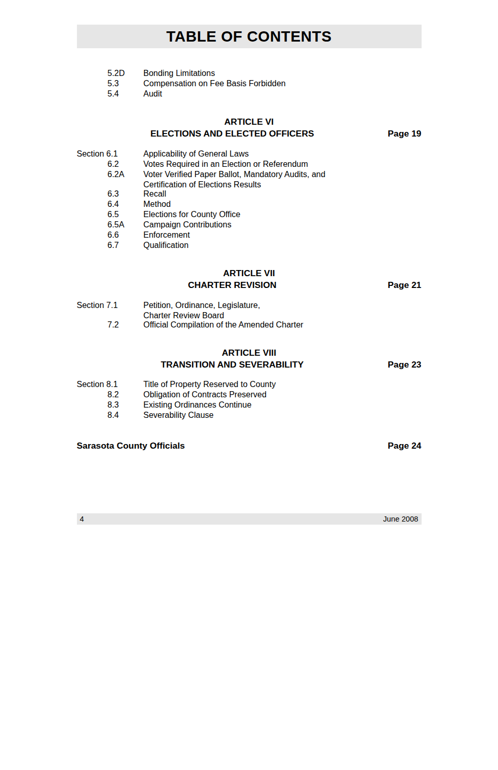TABLE OF CONTENTS
5.2D
Bonding Limitations
5.3
Compensation on Fee Basis Forbidden
5.4
Audit
ARTICLE VI
ELECTIONS AND ELECTED OFFICERSPage 19
Section 6.1
Applicability of General Laws
6.2
Votes Required in an Election or Referendum
6.2A
Voter Verified Paper Ballot, Mandatory Audits, and
Certification of Elections Results
6.3
Recall
6.4
Method
6.5
Elections for County Office
6.5A
Campaign Contributions
6.6
Enforcement
6.7
Qualification
ARTICLE VII
CHARTER REVISIONPage 21
Section 7.1
Petition, Ordinance, Legislature,
Charter Review Board
7.2
Official Compilation of the Amended Charter
ARTICLE VIII
TRANSITION AND SEVERABILITYPage 23
Section 8.1
Title of Property Reserved to County
8.2
Obligation of Contracts Preserved
8.3
Existing Ordinances Continue
8.4
Severability Clause
Sarasota County Officials Page 24
4 June 2008